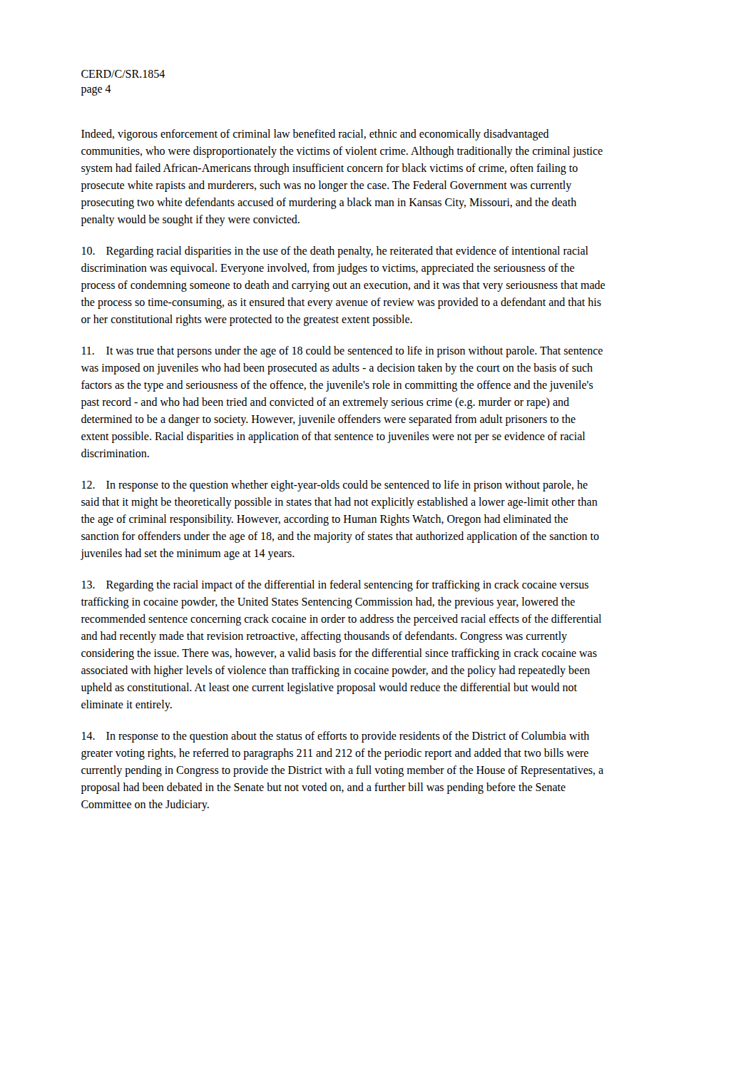CERD/C/SR.1854
page 4
Indeed, vigorous enforcement of criminal law benefited racial, ethnic and economically disadvantaged communities, who were disproportionately the victims of violent crime. Although traditionally the criminal justice system had failed African-Americans through insufficient concern for black victims of crime, often failing to prosecute white rapists and murderers, such was no longer the case. The Federal Government was currently prosecuting two white defendants accused of murdering a black man in Kansas City, Missouri, and the death penalty would be sought if they were convicted.
10. Regarding racial disparities in the use of the death penalty, he reiterated that evidence of intentional racial discrimination was equivocal. Everyone involved, from judges to victims, appreciated the seriousness of the process of condemning someone to death and carrying out an execution, and it was that very seriousness that made the process so time-consuming, as it ensured that every avenue of review was provided to a defendant and that his or her constitutional rights were protected to the greatest extent possible.
11. It was true that persons under the age of 18 could be sentenced to life in prison without parole. That sentence was imposed on juveniles who had been prosecuted as adults - a decision taken by the court on the basis of such factors as the type and seriousness of the offence, the juvenile's role in committing the offence and the juvenile's past record - and who had been tried and convicted of an extremely serious crime (e.g. murder or rape) and determined to be a danger to society. However, juvenile offenders were separated from adult prisoners to the extent possible. Racial disparities in application of that sentence to juveniles were not per se evidence of racial discrimination.
12. In response to the question whether eight-year-olds could be sentenced to life in prison without parole, he said that it might be theoretically possible in states that had not explicitly established a lower age-limit other than the age of criminal responsibility. However, according to Human Rights Watch, Oregon had eliminated the sanction for offenders under the age of 18, and the majority of states that authorized application of the sanction to juveniles had set the minimum age at 14 years.
13. Regarding the racial impact of the differential in federal sentencing for trafficking in crack cocaine versus trafficking in cocaine powder, the United States Sentencing Commission had, the previous year, lowered the recommended sentence concerning crack cocaine in order to address the perceived racial effects of the differential and had recently made that revision retroactive, affecting thousands of defendants. Congress was currently considering the issue. There was, however, a valid basis for the differential since trafficking in crack cocaine was associated with higher levels of violence than trafficking in cocaine powder, and the policy had repeatedly been upheld as constitutional. At least one current legislative proposal would reduce the differential but would not eliminate it entirely.
14. In response to the question about the status of efforts to provide residents of the District of Columbia with greater voting rights, he referred to paragraphs 211 and 212 of the periodic report and added that two bills were currently pending in Congress to provide the District with a full voting member of the House of Representatives, a proposal had been debated in the Senate but not voted on, and a further bill was pending before the Senate Committee on the Judiciary.